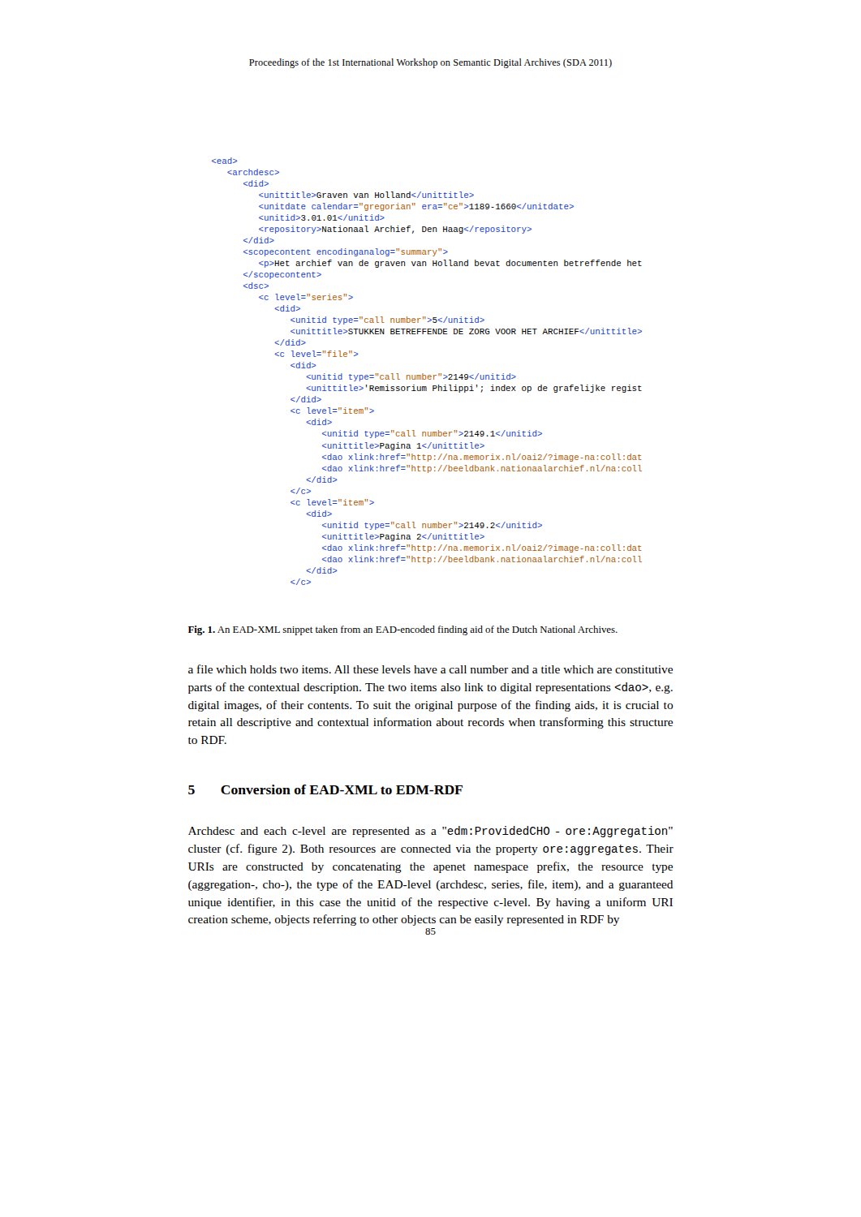Proceedings of the 1st International Workshop on Semantic Digital Archives (SDA 2011)
<ead> <archdesc> <did> <unittitle>Graven van Holland</unittitle> <unitdate calendar="gregorian" era="ce">1189-1660</unitdate> <unitid>3.01.01</unitid> <repository>Nationaal Archief, Den Haag</repository> </did> <scopecontent encodinganalog="summary"> <p>Het archief van de graven van Holland bevat documenten betreffende het </scopecontent> <dsc> <c level="series"> <did> <unitid type="call number">5</unitid> <unittitle>STUKKEN BETREFFENDE DE ZORG VOOR HET ARCHIEF</unittitle> </did> <c level="file"> <did> <unitid type="call number">2149</unitid> <unittitle>'Remissorium Philippi'; index op de grafelijke regist </did> <c level="item"> <did> <unitid type="call number">2149.1</unitid> <unittitle>Pagina 1</unittitle> <dao xlink:href="http://na.memorix.nl/oai2/?image-na:coll:dat <dao xlink:href="http://beeldbank.nationaalarchief.nl/na:coll </did> </c> <c level="item"> <did> <unitid type="call number">2149.2</unitid> <unittitle>Pagina 2</unittitle> <dao xlink:href="http://na.memorix.nl/oai2/?image-na:coll:dat <dao xlink:href="http://beeldbank.nationaalarchief.nl/na:coll </did> </c>
Fig. 1. An EAD-XML snippet taken from an EAD-encoded finding aid of the Dutch National Archives.
a file which holds two items. All these levels have a call number and a title which are constitutive parts of the contextual description. The two items also link to digital representations <dao>, e.g. digital images, of their contents. To suit the original purpose of the finding aids, it is crucial to retain all descriptive and contextual information about records when transforming this structure to RDF.
5 Conversion of EAD-XML to EDM-RDF
Archdesc and each c-level are represented as a "edm:ProvidedCHO - ore:Aggregation" cluster (cf. figure 2). Both resources are connected via the property ore:aggregates. Their URIs are constructed by concatenating the apenet namespace prefix, the resource type (aggregation-, cho-), the type of the EAD-level (archdesc, series, file, item), and a guaranteed unique identifier, in this case the unitid of the respective c-level. By having a uniform URI creation scheme, objects referring to other objects can be easily represented in RDF by
85